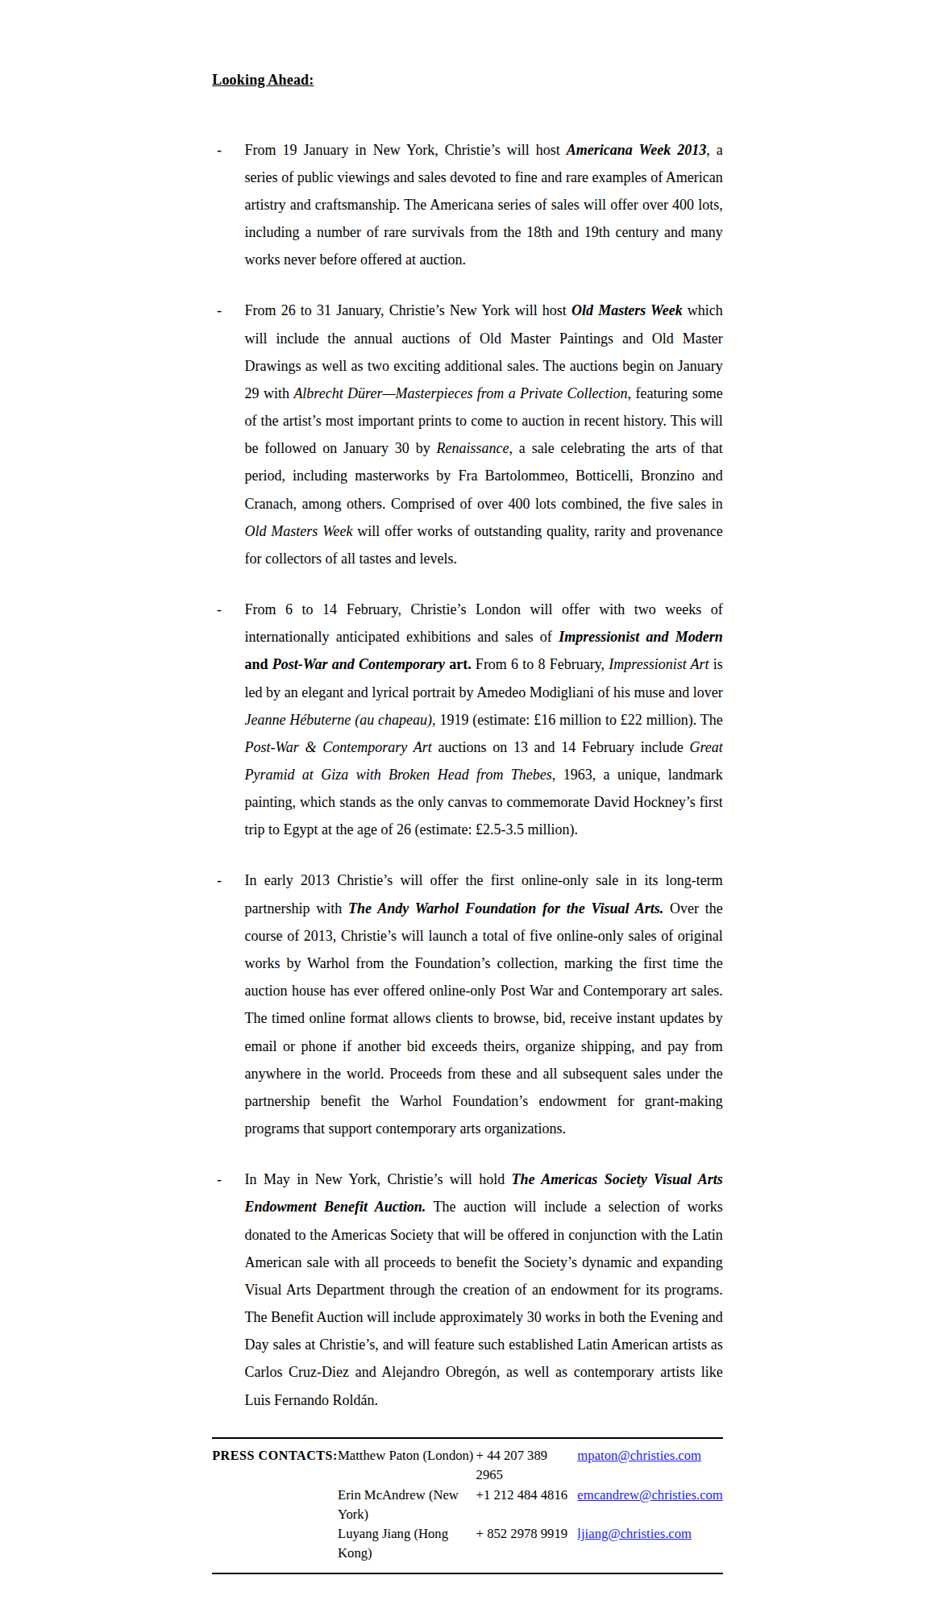Looking Ahead:
From 19 January in New York, Christie’s will host Americana Week 2013, a series of public viewings and sales devoted to fine and rare examples of American artistry and craftsmanship. The Americana series of sales will offer over 400 lots, including a number of rare survivals from the 18th and 19th century and many works never before offered at auction.
From 26 to 31 January, Christie’s New York will host Old Masters Week which will include the annual auctions of Old Master Paintings and Old Master Drawings as well as two exciting additional sales. The auctions begin on January 29 with Albrecht Dürer—Masterpieces from a Private Collection, featuring some of the artist’s most important prints to come to auction in recent history. This will be followed on January 30 by Renaissance, a sale celebrating the arts of that period, including masterworks by Fra Bartolommeo, Botticelli, Bronzino and Cranach, among others. Comprised of over 400 lots combined, the five sales in Old Masters Week will offer works of outstanding quality, rarity and provenance for collectors of all tastes and levels.
From 6 to 14 February, Christie’s London will offer with two weeks of internationally anticipated exhibitions and sales of Impressionist and Modern and Post-War and Contemporary art. From 6 to 8 February, Impressionist Art is led by an elegant and lyrical portrait by Amedeo Modigliani of his muse and lover Jeanne Hébuterne (au chapeau), 1919 (estimate: £16 million to £22 million). The Post-War & Contemporary Art auctions on 13 and 14 February include Great Pyramid at Giza with Broken Head from Thebes, 1963, a unique, landmark painting, which stands as the only canvas to commemorate David Hockney’s first trip to Egypt at the age of 26 (estimate: £2.5-3.5 million).
In early 2013 Christie’s will offer the first online-only sale in its long-term partnership with The Andy Warhol Foundation for the Visual Arts. Over the course of 2013, Christie’s will launch a total of five online-only sales of original works by Warhol from the Foundation’s collection, marking the first time the auction house has ever offered online-only Post War and Contemporary art sales. The timed online format allows clients to browse, bid, receive instant updates by email or phone if another bid exceeds theirs, organize shipping, and pay from anywhere in the world. Proceeds from these and all subsequent sales under the partnership benefit the Warhol Foundation’s endowment for grant-making programs that support contemporary arts organizations.
In May in New York, Christie’s will hold The Americas Society Visual Arts Endowment Benefit Auction. The auction will include a selection of works donated to the Americas Society that will be offered in conjunction with the Latin American sale with all proceeds to benefit the Society’s dynamic and expanding Visual Arts Department through the creation of an endowment for its programs. The Benefit Auction will include approximately 30 works in both the Evening and Day sales at Christie’s, and will feature such established Latin American artists as Carlos Cruz-Diez and Alejandro Obregón, as well as contemporary artists like Luis Fernando Roldán.
| PRESS CONTACTS: | Matthew Paton (London) | + 44 207 389 2965 | mpaton@christies.com |
| | Erin McAndrew (New York) | +1 212 484 4816 | emcandrew@christies.com |
| | Luyang Jiang (Hong Kong) | + 852 2978 9919 | ljiang@christies.com |